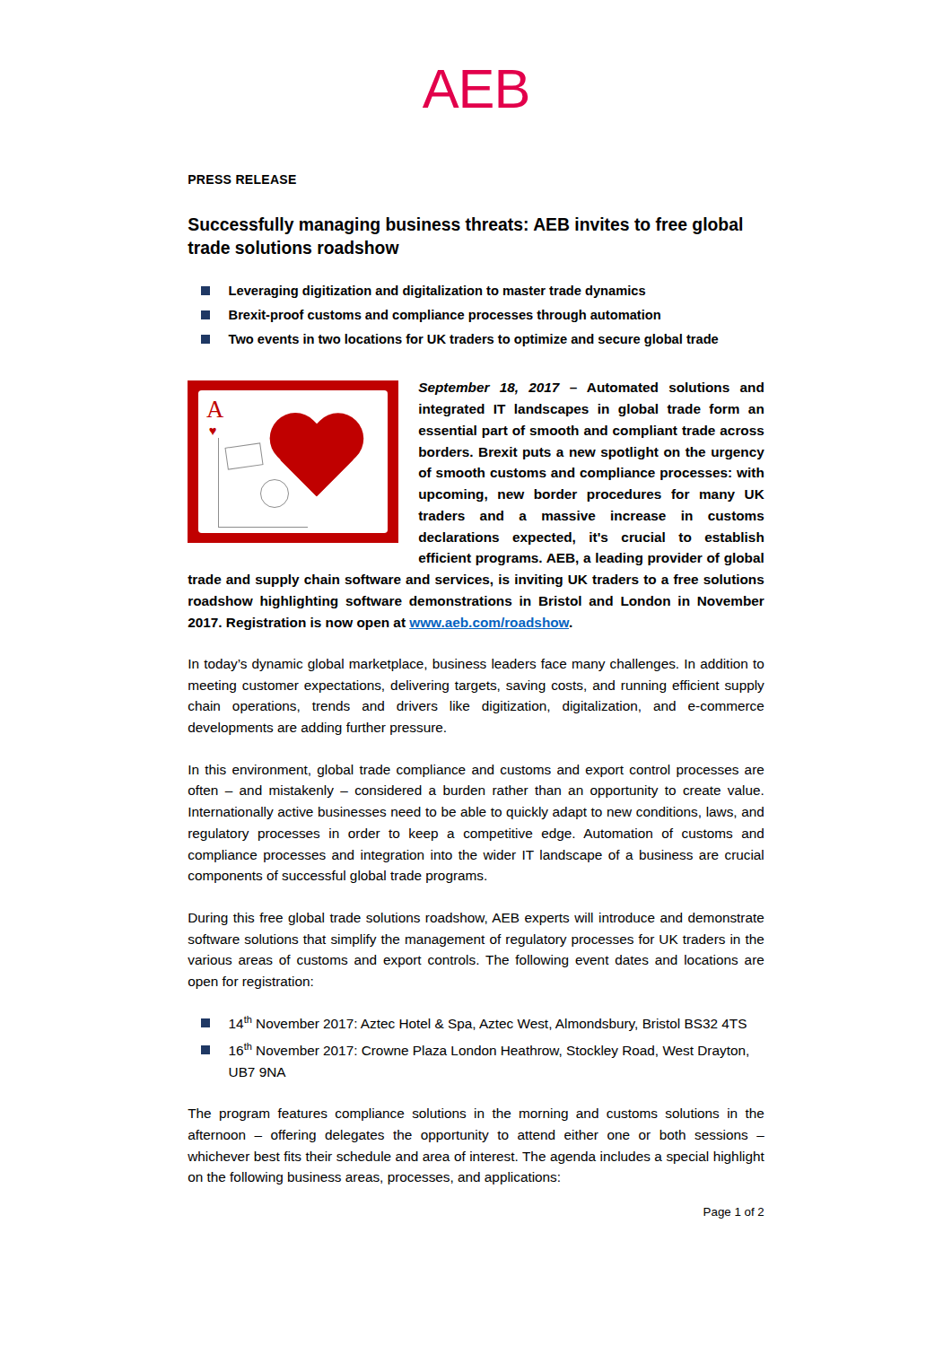AEB
PRESS RELEASE
Successfully managing business threats: AEB invites to free global trade solutions roadshow
Leveraging digitization and digitalization to master trade dynamics
Brexit-proof customs and compliance processes through automation
Two events in two locations for UK traders to optimize and secure global trade
A ♥
September 18, 2017 – Automated solutions and integrated IT landscapes in global trade form an essential part of smooth and compliant trade across borders. Brexit puts a new spotlight on the urgency of smooth customs and compliance processes: with upcoming, new border procedures for many UK traders and a massive increase in customs declarations expected, it's crucial to establish efficient programs. AEB, a leading provider of global trade and supply chain software and services, is inviting UK traders to a free solutions roadshow highlighting software demonstrations in Bristol and London in November 2017. Registration is now open at www.aeb.com/roadshow.
In today’s dynamic global marketplace, business leaders face many challenges. In addition to meeting customer expectations, delivering targets, saving costs, and running efficient supply chain operations, trends and drivers like digitization, digitalization, and e-commerce developments are adding further pressure.
In this environment, global trade compliance and customs and export control processes are often – and mistakenly – considered a burden rather than an opportunity to create value. Internationally active businesses need to be able to quickly adapt to new conditions, laws, and regulatory processes in order to keep a competitive edge. Automation of customs and compliance processes and integration into the wider IT landscape of a business are crucial components of successful global trade programs.
During this free global trade solutions roadshow, AEB experts will introduce and demonstrate software solutions that simplify the management of regulatory processes for UK traders in the various areas of customs and export controls. The following event dates and locations are open for registration:
14th November 2017: Aztec Hotel & Spa, Aztec West, Almondsbury, Bristol BS32 4TS
16th November 2017: Crowne Plaza London Heathrow, Stockley Road, West Drayton, UB7 9NA
The program features compliance solutions in the morning and customs solutions in the afternoon – offering delegates the opportunity to attend either one or both sessions – whichever best fits their schedule and area of interest. The agenda includes a special highlight on the following business areas, processes, and applications:
Page 1 of 2